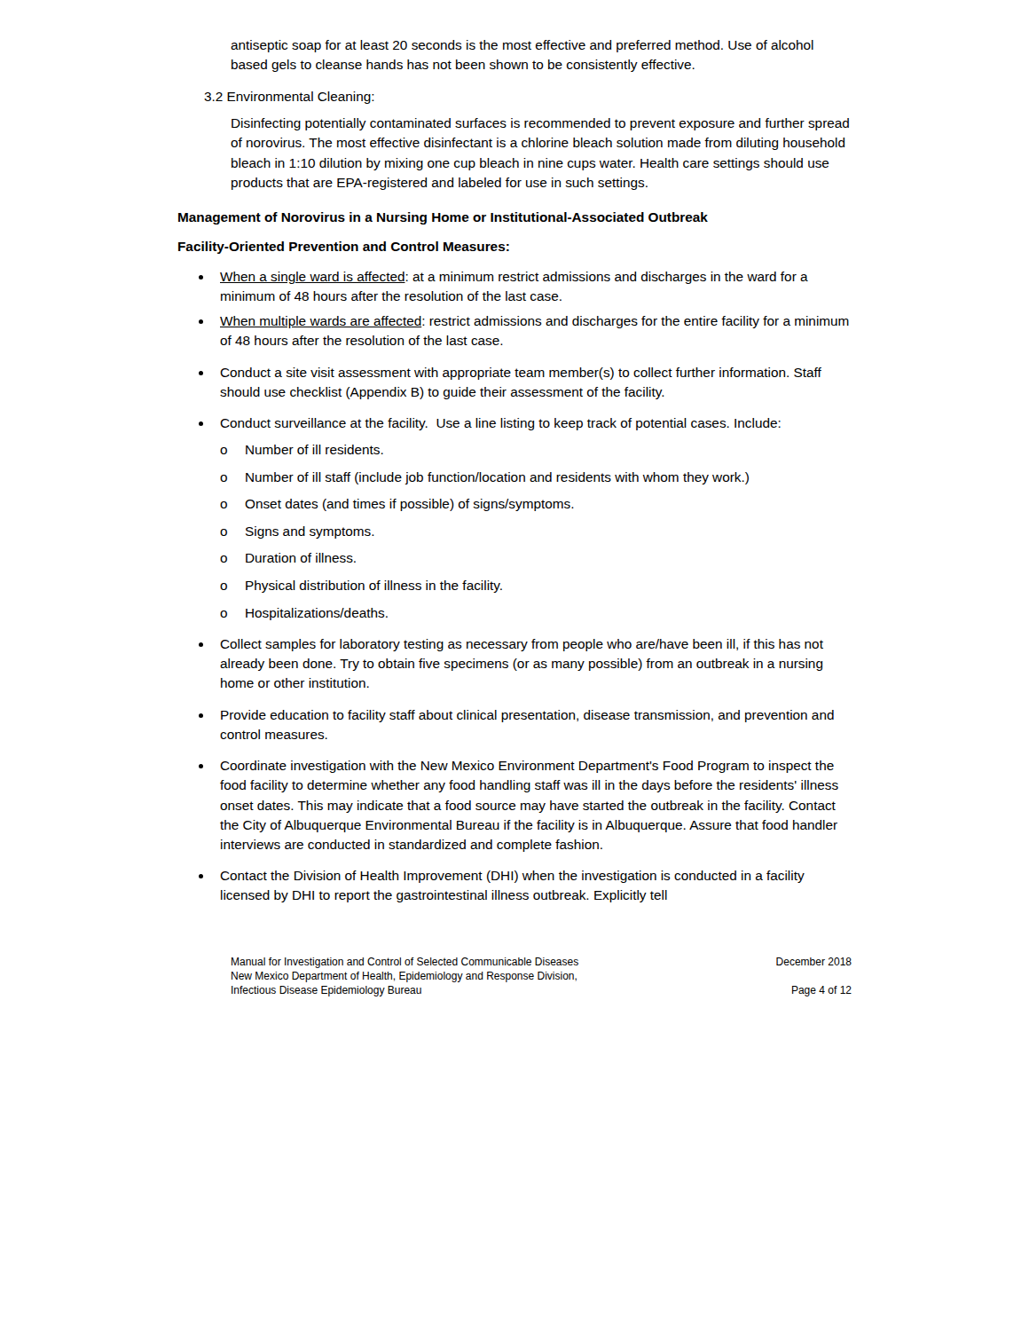antiseptic soap for at least 20 seconds is the most effective and preferred method. Use of alcohol based gels to cleanse hands has not been shown to be consistently effective.
3.2 Environmental Cleaning:
Disinfecting potentially contaminated surfaces is recommended to prevent exposure and further spread of norovirus. The most effective disinfectant is a chlorine bleach solution made from diluting household bleach in 1:10 dilution by mixing one cup bleach in nine cups water. Health care settings should use products that are EPA-registered and labeled for use in such settings.
Management of Norovirus in a Nursing Home or Institutional-Associated Outbreak
Facility-Oriented Prevention and Control Measures:
When a single ward is affected: at a minimum restrict admissions and discharges in the ward for a minimum of 48 hours after the resolution of the last case.
When multiple wards are affected: restrict admissions and discharges for the entire facility for a minimum of 48 hours after the resolution of the last case.
Conduct a site visit assessment with appropriate team member(s) to collect further information. Staff should use checklist (Appendix B) to guide their assessment of the facility.
Conduct surveillance at the facility. Use a line listing to keep track of potential cases. Include:
Number of ill residents.
Number of ill staff (include job function/location and residents with whom they work.)
Onset dates (and times if possible) of signs/symptoms.
Signs and symptoms.
Duration of illness.
Physical distribution of illness in the facility.
Hospitalizations/deaths.
Collect samples for laboratory testing as necessary from people who are/have been ill, if this has not already been done. Try to obtain five specimens (or as many possible) from an outbreak in a nursing home or other institution.
Provide education to facility staff about clinical presentation, disease transmission, and prevention and control measures.
Coordinate investigation with the New Mexico Environment Department's Food Program to inspect the food facility to determine whether any food handling staff was ill in the days before the residents' illness onset dates. This may indicate that a food source may have started the outbreak in the facility. Contact the City of Albuquerque Environmental Bureau if the facility is in Albuquerque. Assure that food handler interviews are conducted in standardized and complete fashion.
Contact the Division of Health Improvement (DHI) when the investigation is conducted in a facility licensed by DHI to report the gastrointestinal illness outbreak. Explicitly tell
Manual for Investigation and Control of Selected Communicable Diseases
December 2018
New Mexico Department of Health, Epidemiology and Response Division,
Infectious Disease Epidemiology Bureau
Page 4 of 12